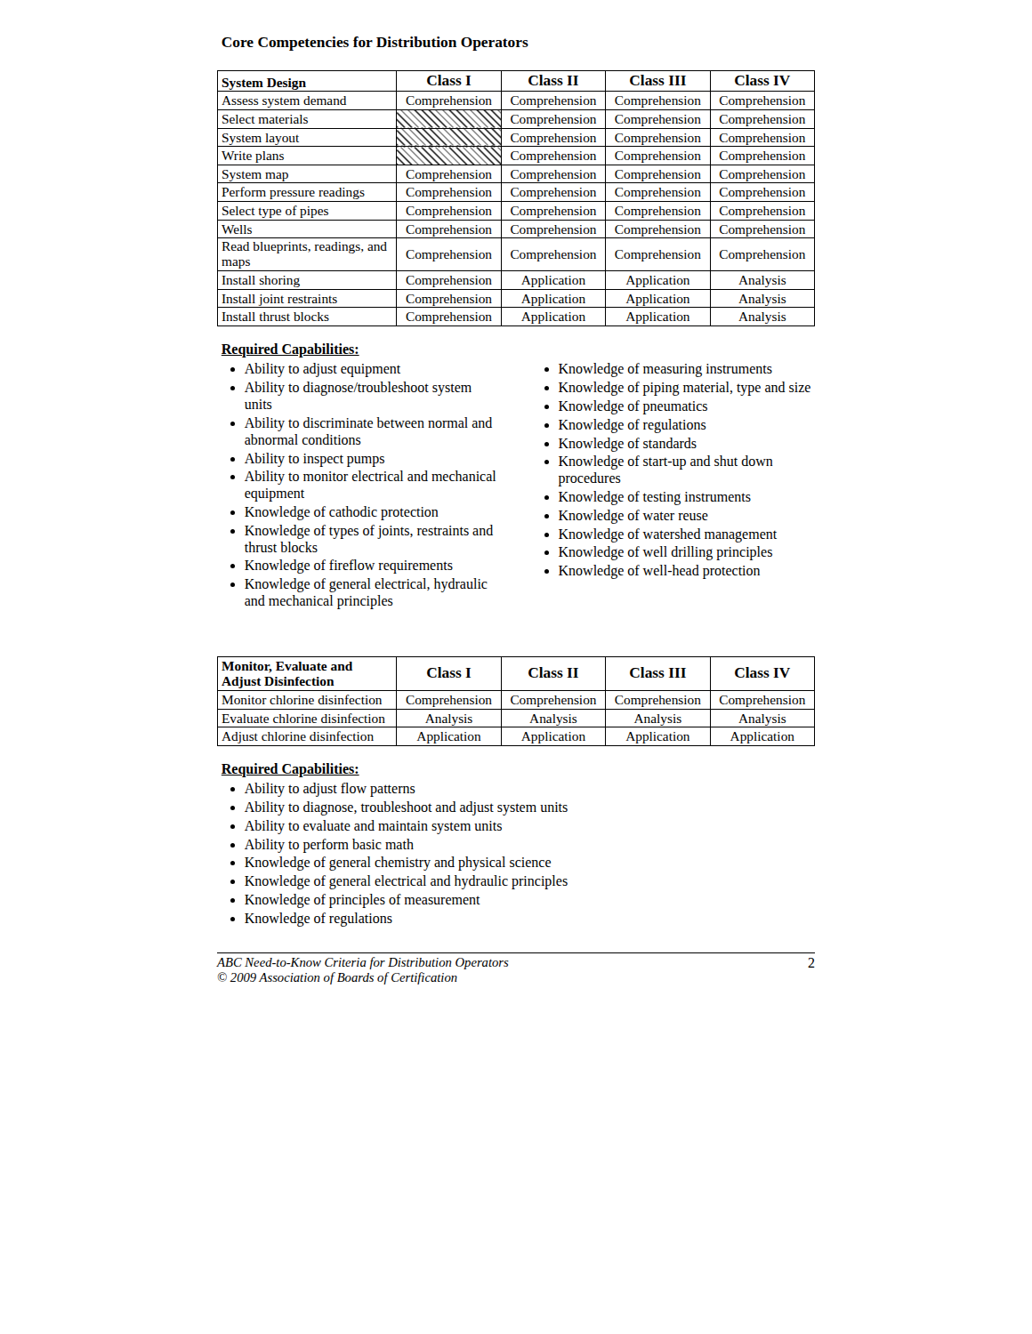Core Competencies for Distribution Operators
| System Design | Class I | Class II | Class III | Class IV |
| --- | --- | --- | --- | --- |
| Assess system demand | Comprehension | Comprehension | Comprehension | Comprehension |
| Select materials | | Comprehension | Comprehension | Comprehension |
| System layout | | Comprehension | Comprehension | Comprehension |
| Write plans | | Comprehension | Comprehension | Comprehension |
| System map | Comprehension | Comprehension | Comprehension | Comprehension |
| Perform pressure readings | Comprehension | Comprehension | Comprehension | Comprehension |
| Select type of pipes | Comprehension | Comprehension | Comprehension | Comprehension |
| Wells | Comprehension | Comprehension | Comprehension | Comprehension |
| Read blueprints, readings, and maps | Comprehension | Comprehension | Comprehension | Comprehension |
| Install shoring | Comprehension | Application | Application | Analysis |
| Install joint restraints | Comprehension | Application | Application | Analysis |
| Install thrust blocks | Comprehension | Application | Application | Analysis |
Required Capabilities:
Ability to adjust equipment
Ability to diagnose/troubleshoot system units
Ability to discriminate between normal and abnormal conditions
Ability to inspect pumps
Ability to monitor electrical and mechanical equipment
Knowledge of cathodic protection
Knowledge of types of joints, restraints and thrust blocks
Knowledge of fireflow requirements
Knowledge of general electrical, hydraulic and mechanical principles
Knowledge of measuring instruments
Knowledge of piping material, type and size
Knowledge of pneumatics
Knowledge of regulations
Knowledge of standards
Knowledge of start-up and shut down procedures
Knowledge of testing instruments
Knowledge of water reuse
Knowledge of watershed management
Knowledge of well drilling principles
Knowledge of well-head protection
| Monitor, Evaluate and Adjust Disinfection | Class I | Class II | Class III | Class IV |
| --- | --- | --- | --- | --- |
| Monitor chlorine disinfection | Comprehension | Comprehension | Comprehension | Comprehension |
| Evaluate chlorine disinfection | Analysis | Analysis | Analysis | Analysis |
| Adjust chlorine disinfection | Application | Application | Application | Application |
Required Capabilities:
Ability to adjust flow patterns
Ability to diagnose, troubleshoot and adjust system units
Ability to evaluate and maintain system units
Ability to perform basic math
Knowledge of general chemistry and physical science
Knowledge of general electrical and hydraulic principles
Knowledge of principles of measurement
Knowledge of regulations
ABC Need-to-Know Criteria for Distribution Operators
© 2009 Association of Boards of Certification
2